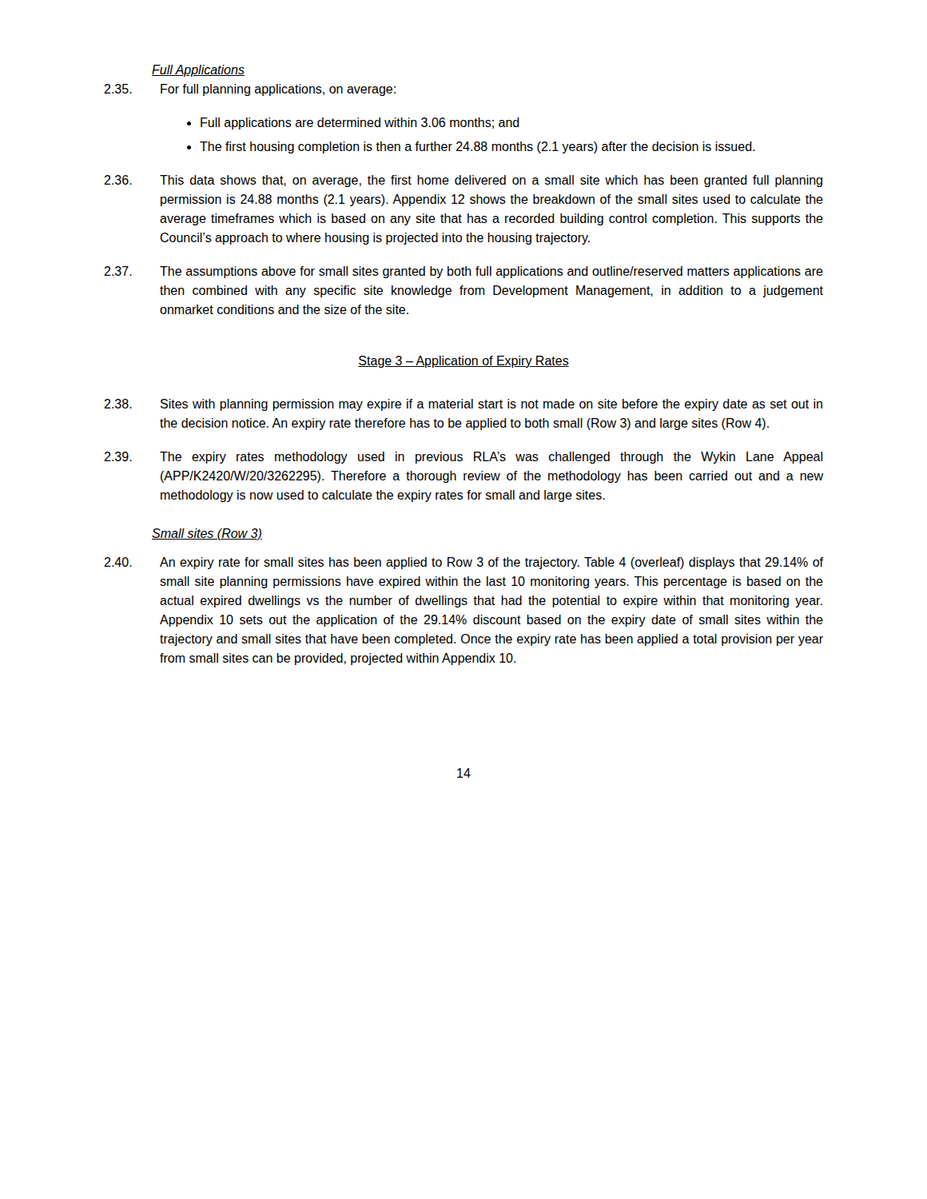Full Applications
2.35.
For full planning applications, on average:
Full applications are determined within 3.06 months; and
The first housing completion is then a further 24.88 months (2.1 years) after the decision is issued.
2.36.
This data shows that, on average, the first home delivered on a small site which has been granted full planning permission is 24.88 months (2.1 years). Appendix 12 shows the breakdown of the small sites used to calculate the average timeframes which is based on any site that has a recorded building control completion. This supports the Council’s approach to where housing is projected into the housing trajectory.
2.37.
The assumptions above for small sites granted by both full applications and outline/reserved matters applications are then combined with any specific site knowledge from Development Management, in addition to a judgement onmarket conditions and the size of the site.
Stage 3 – Application of Expiry Rates
2.38.
Sites with planning permission may expire if a material start is not made on site before the expiry date as set out in the decision notice. An expiry rate therefore has to be applied to both small (Row 3) and large sites (Row 4).
2.39.
The expiry rates methodology used in previous RLA’s was challenged through the Wykin Lane Appeal (APP/K2420/W/20/3262295). Therefore a thorough review of the methodology has been carried out and a new methodology is now used to calculate the expiry rates for small and large sites.
Small sites (Row 3)
2.40.
An expiry rate for small sites has been applied to Row 3 of the trajectory. Table 4 (overleaf) displays that 29.14% of small site planning permissions have expired within the last 10 monitoring years. This percentage is based on the actual expired dwellings vs the number of dwellings that had the potential to expire within that monitoring year. Appendix 10 sets out the application of the 29.14% discount based on the expiry date of small sites within the trajectory and small sites that have been completed. Once the expiry rate has been applied a total provision per year from small sites can be provided, projected within Appendix 10.
14